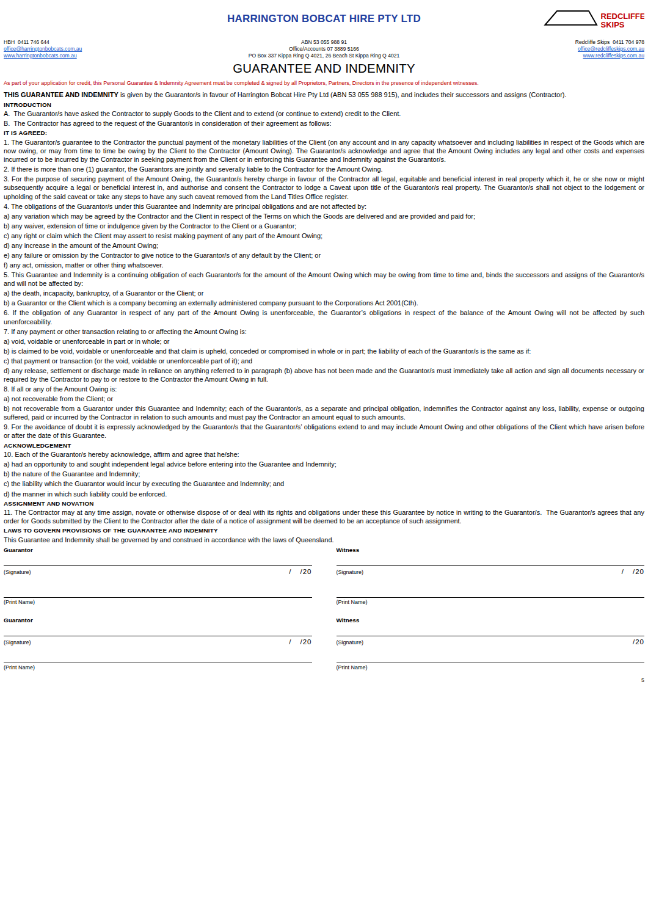HARRINGTON BOBCAT HIRE PTY LTD
HBH 0411 746 644
office@harringtonbobcats.com.au
www.harringtonbobcats.com.au
ABN 53 055 988 91
Office/Accounts 07 3889 5166
PO Box 337 Kippa Ring Q 4021, 26 Beach St Kippa Ring Q 4021
Redcliffe Skips 0411 704 978
office@redcliffeskips.com.au
www.redcliffeskips.com.au
GUARANTEE AND INDEMNITY
As part of your application for credit, this Personal Guarantee & Indemnity Agreement must be completed & signed by all Proprietors, Partners, Directors in the presence of independent witnesses.
THIS GUARANTEE AND INDEMNITY is given by the Guarantor/s in favour of Harrington Bobcat Hire Pty Ltd (ABN 53 055 988 915), and includes their successors and assigns (Contractor).
INTRODUCTION
A. The Guarantor/s have asked the Contractor to supply Goods to the Client and to extend (or continue to extend) credit to the Client.
B. The Contractor has agreed to the request of the Guarantor/s in consideration of their agreement as follows:
IT IS AGREED:
1. The Guarantor/s guarantee to the Contractor the punctual payment of the monetary liabilities of the Client (on any account and in any capacity whatsoever and including liabilities in respect of the Goods which are now owing, or may from time to time be owing by the Client to the Contractor (Amount Owing). The Guarantor/s acknowledge and agree that the Amount Owing includes any legal and other costs and expenses incurred or to be incurred by the Contractor in seeking payment from the Client or in enforcing this Guarantee and Indemnity against the Guarantor/s.
2. If there is more than one (1) guarantor, the Guarantors are jointly and severally liable to the Contractor for the Amount Owing.
3. For the purpose of securing payment of the Amount Owing, the Guarantor/s hereby charge in favour of the Contractor all legal, equitable and beneficial interest in real property which it, he or she now or might subsequently acquire a legal or beneficial interest in, and authorise and consent the Contractor to lodge a Caveat upon title of the Guarantor/s real property. The Guarantor/s shall not object to the lodgement or upholding of the said caveat or take any steps to have any such caveat removed from the Land Titles Office register.
4. The obligations of the Guarantor/s under this Guarantee and Indemnity are principal obligations and are not affected by:
a) any variation which may be agreed by the Contractor and the Client in respect of the Terms on which the Goods are delivered and are provided and paid for;
b) any waiver, extension of time or indulgence given by the Contractor to the Client or a Guarantor;
c) any right or claim which the Client may assert to resist making payment of any part of the Amount Owing;
d) any increase in the amount of the Amount Owing;
e) any failure or omission by the Contractor to give notice to the Guarantor/s of any default by the Client; or
f) any act, omission, matter or other thing whatsoever.
5. This Guarantee and Indemnity is a continuing obligation of each Guarantor/s for the amount of the Amount Owing which may be owing from time to time and, binds the successors and assigns of the Guarantor/s and will not be affected by:
a) the death, incapacity, bankruptcy, of a Guarantor or the Client; or
b) a Guarantor or the Client which is a company becoming an externally administered company pursuant to the Corporations Act 2001(Cth).
6. If the obligation of any Guarantor in respect of any part of the Amount Owing is unenforceable, the Guarantor’s obligations in respect of the balance of the Amount Owing will not be affected by such unenforceability.
7. If any payment or other transaction relating to or affecting the Amount Owing is:
a) void, voidable or unenforceable in part or in whole; or
b) is claimed to be void, voidable or unenforceable and that claim is upheld, conceded or compromised in whole or in part; the liability of each of the Guarantor/s is the same as if:
c) that payment or transaction (or the void, voidable or unenforceable part of it); and
d) any release, settlement or discharge made in reliance on anything referred to in paragraph (b) above has not been made and the Guarantor/s must immediately take all action and sign all documents necessary or required by the Contractor to pay to or restore to the Contractor the Amount Owing in full.
8. If all or any of the Amount Owing is:
a) not recoverable from the Client; or
b) not recoverable from a Guarantor under this Guarantee and Indemnity; each of the Guarantor/s, as a separate and principal obligation, indemnifies the Contractor against any loss, liability, expense or outgoing suffered, paid or incurred by the Contractor in relation to such amounts and must pay the Contractor an amount equal to such amounts.
9. For the avoidance of doubt it is expressly acknowledged by the Guarantor/s that the Guarantor/s’ obligations extend to and may include Amount Owing and other obligations of the Client which have arisen before or after the date of this Guarantee.
ACKNOWLEDGEMENT
10. Each of the Guarantor/s hereby acknowledge, affirm and agree that he/she:
a) had an opportunity to and sought independent legal advice before entering into the Guarantee and Indemnity;
b) the nature of the Guarantee and Indemnity;
c) the liability which the Guarantor would incur by executing the Guarantee and Indemnity; and
d) the manner in which such liability could be enforced.
ASSIGNMENT AND NOVATION
11. The Contractor may at any time assign, novate or otherwise dispose of or deal with its rights and obligations under these this Guarantee by notice in writing to the Guarantor/s. The Guarantor/s agrees that any order for Goods submitted by the Client to the Contractor after the date of a notice of assignment will be deemed to be an acceptance of such assignment.
LAWS TO GOVERN PROVISIONS OF THE GUARANTEE AND INDEMNITY
This Guarantee and Indemnity shall be governed by and construed in accordance with the laws of Queensland.
Guarantor
(Signature) //20
(Print Name)
Witness
(Signature) //20
(Print Name)
Guarantor
(Signature) //20
(Print Name)
Witness
(Signature) /20
(Print Name)
5